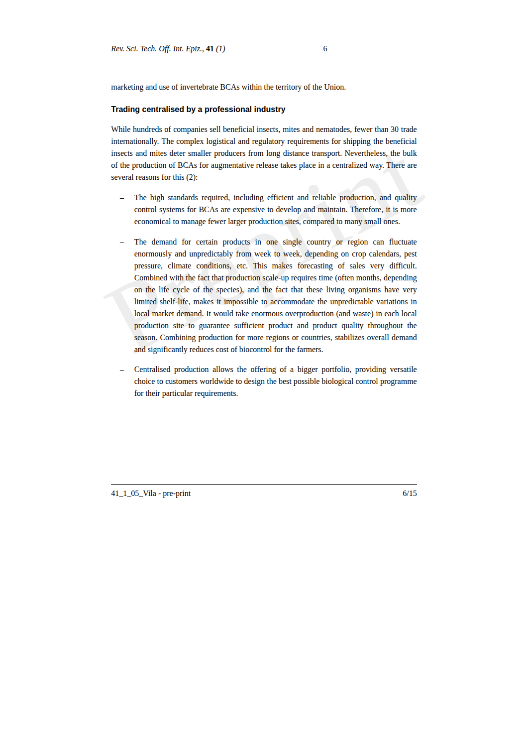Preprint
Rev. Sci. Tech. Off. Int. Epiz., 41 (1) 6
marketing and use of invertebrate BCAs within the territory of the Union.
Trading centralised by a professional industry
While hundreds of companies sell beneficial insects, mites and nematodes, fewer than 30 trade internationally. The complex logistical and regulatory requirements for shipping the beneficial insects and mites deter smaller producers from long distance transport. Nevertheless, the bulk of the production of BCAs for augmentative release takes place in a centralized way. There are several reasons for this (2):
The high standards required, including efficient and reliable production, and quality control systems for BCAs are expensive to develop and maintain. Therefore, it is more economical to manage fewer larger production sites, compared to many small ones.
The demand for certain products in one single country or region can fluctuate enormously and unpredictably from week to week, depending on crop calendars, pest pressure, climate conditions, etc. This makes forecasting of sales very difficult. Combined with the fact that production scale-up requires time (often months, depending on the life cycle of the species), and the fact that these living organisms have very limited shelf-life, makes it impossible to accommodate the unpredictable variations in local market demand. It would take enormous overproduction (and waste) in each local production site to guarantee sufficient product and product quality throughout the season. Combining production for more regions or countries, stabilizes overall demand and significantly reduces cost of biocontrol for the farmers.
Centralised production allows the offering of a bigger portfolio, providing versatile choice to customers worldwide to design the best possible biological control programme for their particular requirements.
41_1_05_Vila - pre-print 6/15